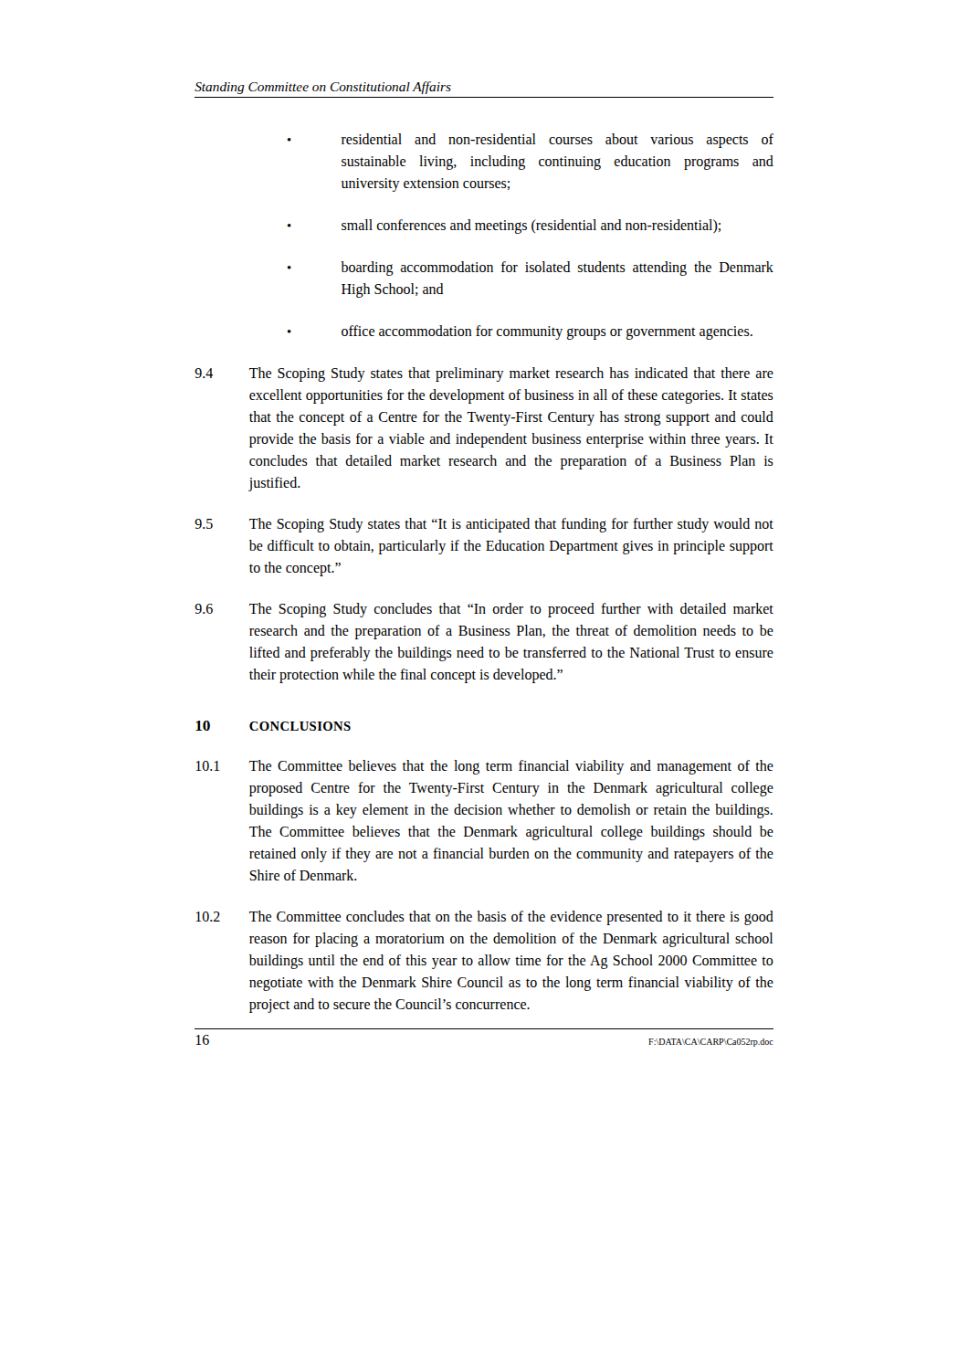Standing Committee on Constitutional Affairs
•
residential and non-residential courses about various aspects of sustainable living, including continuing education programs and university extension courses;
•
small conferences and meetings (residential and non-residential);
•
boarding accommodation for isolated students attending the Denmark High School; and
•
office accommodation for community groups or government agencies.
9.4
The Scoping Study states that preliminary market research has indicated that there are excellent opportunities for the development of business in all of these categories. It states that the concept of a Centre for the Twenty-First Century has strong support and could provide the basis for a viable and independent business enterprise within three years. It concludes that detailed market research and the preparation of a Business Plan is justified.
9.5
The Scoping Study states that “It is anticipated that funding for further study would not be difficult to obtain, particularly if the Education Department gives in principle support to the concept.”
9.6
The Scoping Study concludes that “In order to proceed further with detailed market research and the preparation of a Business Plan, the threat of demolition needs to be lifted and preferably the buildings need to be transferred to the National Trust to ensure their protection while the final concept is developed.”
10
CONCLUSIONS
10.1
The Committee believes that the long term financial viability and management of the proposed Centre for the Twenty-First Century in the Denmark agricultural college buildings is a key element in the decision whether to demolish or retain the buildings. The Committee believes that the Denmark agricultural college buildings should be retained only if they are not a financial burden on the community and ratepayers of the Shire of Denmark.
10.2
The Committee concludes that on the basis of the evidence presented to it there is good reason for placing a moratorium on the demolition of the Denmark agricultural school buildings until the end of this year to allow time for the Ag School 2000 Committee to negotiate with the Denmark Shire Council as to the long term financial viability of the project and to secure the Council’s concurrence.
16
F:\DATA\CA\CARP\Ca052rp.doc